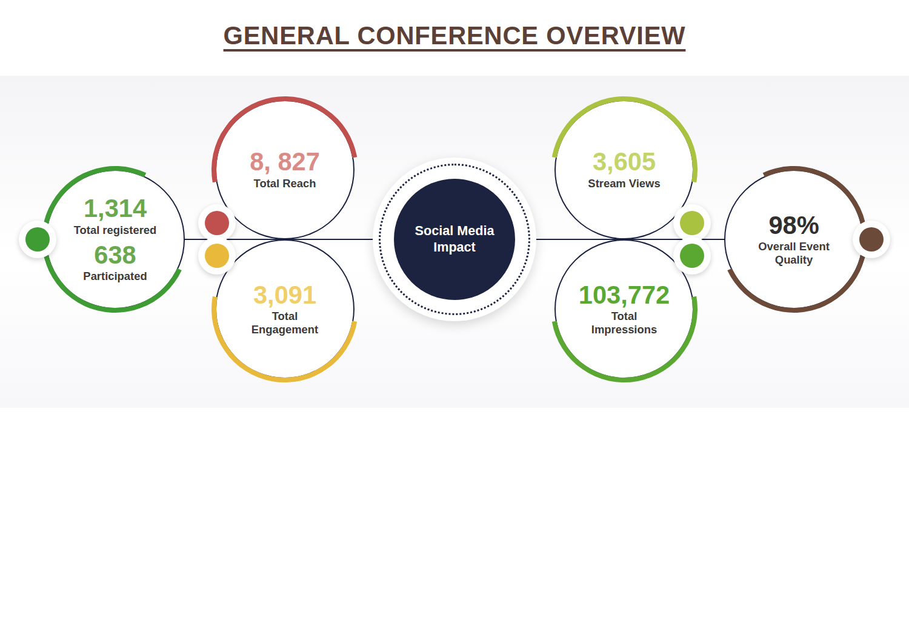GENERAL CONFERENCE OVERVIEW
1,314
Total registered
638
Participated
8, 827
Total Reach
3,091
Total
Engagement
Social Media
Impact
3,605
Stream Views
103,772
Total
Impressions
98%
Overall Event
Quality